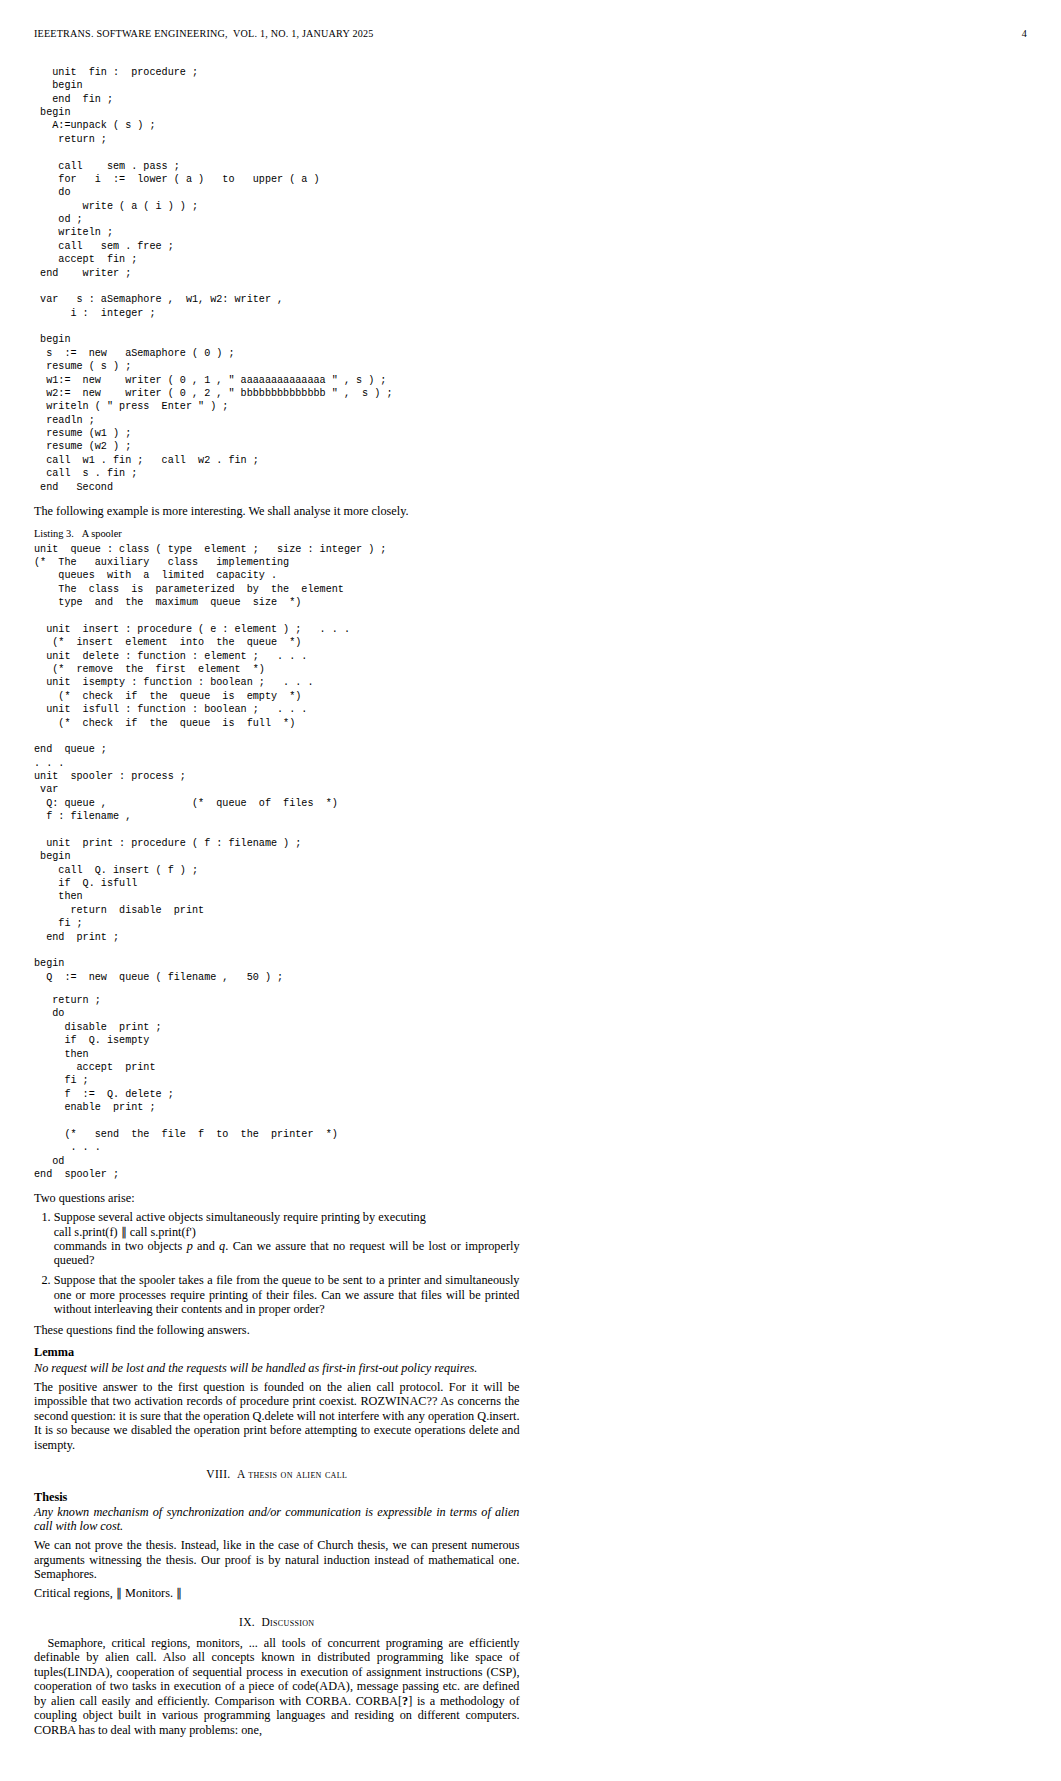IEEETRANS. SOFTWARE ENGINEERING, VOL. 1, NO. 1, JANUARY 2025 4
   unit  fin :  procedure ;
   begin
   end  fin ;
 begin
   A:=unpack ( s ) ;
    return ;

    call    sem . pass ;
    for   i  :=  lower ( a )   to   upper ( a )
    do
        write ( a ( i ) ) ;
    od ;
    writeln ;
    call   sem . free ;
    accept  fin ;
 end    writer ;

 var   s : aSemaphore ,  w1, w2: writer ,
      i :  integer ;

 begin
  s  :=  new   aSemaphore ( 0 ) ;
  resume ( s ) ;
  w1:=  new    writer ( 0 , 1 , " aaaaaaaaaaaaaa " , s ) ;
  w2:=  new    writer ( 0 , 2 , " bbbbbbbbbbbbbb " ,  s ) ;
  writeln ( " press  Enter " ) ;
  readln ;
  resume (w1 ) ;
  resume (w2 ) ;
  call  w1 . fin ;   call  w2 . fin ;
  call  s . fin ;
 end   Second
The following example is more interesting. We shall analyse it more closely.
Listing 3. A spooler
unit  queue : class ( type  element ;   size : integer ) ;
(*  The   auxiliary   class   implementing
    queues  with  a  limited  capacity .
    The  class  is  parameterized  by  the  element
    type  and  the  maximum  queue  size  *)

  unit  insert : procedure ( e : element ) ;   . . .
   (*  insert  element  into  the  queue  *)
  unit  delete : function : element ;   . . .
   (*  remove  the  first  element  *)
  unit  isempty : function : boolean ;   . . .
    (*  check  if  the  queue  is  empty  *)
  unit  isfull : function : boolean ;   . . .
    (*  check  if  the  queue  is  full  *)

end  queue ;
. . .
unit  spooler : process ;
 var
  Q: queue ,              (*  queue  of  files  *)
  f : filename ,

  unit  print : procedure ( f : filename ) ;
 begin
    call  Q. insert ( f ) ;
    if  Q. isfull
    then
      return  disable  print
    fi ;
  end  print ;

begin
  Q  :=  new  queue ( filename ,   50 ) ;
   return ;
   do
     disable  print ;
     if  Q. isempty
     then
       accept  print
     fi ;
     f  :=  Q. delete ;
     enable  print ;

     (*   send  the  file  f  to  the  printer  *)
      . . .
   od
end  spooler ;
Two questions arise:
Suppose several active objects simultaneously require printing by executing
call s.print(f) ∥ call s.print(f')
commands in two objects p and q. Can we assure that no request will be lost or improperly queued?
Suppose that the spooler takes a file from the queue to be sent to a printer and simultaneously one or more processes require printing of their files. Can we assure that files will be printed without interleaving their contents and in proper order?
These questions find the following answers.
Lemma
No request will be lost and the requests will be handled as first-in first-out policy requires.
The positive answer to the first question is founded on the alien call protocol. For it will be impossible that two activation records of procedure print coexist. ROZWINAC?? As concerns the second question: it is sure that the operation Q.delete will not interfere with any operation Q.insert. It is so because we disabled the operation print before attempting to execute operations delete and isempty.
VIII. A thesis on alien call
Thesis
Any known mechanism of synchronization and/or communication is expressible in terms of alien call with low cost.
We can not prove the thesis. Instead, like in the case of Church thesis, we can present numerous arguments witnessing the thesis. Our proof is by natural induction instead of mathematical one. Semaphores.
Critical regions, ∥ Monitors. ∥
IX. Discussion
Semaphore, critical regions, monitors, ... all tools of concurrent programing are efficiently definable by alien call. Also all concepts known in distributed programming like space of tuples(LINDA), cooperation of sequential process in execution of assignment instructions (CSP), cooperation of two tasks in execution of a piece of code(ADA), message passing etc. are defined by alien call easily and efficiently. Comparison with CORBA. CORBA[?] is a methodology of coupling object built in various programming languages and residing on different computers. CORBA has to deal with many problems: one,